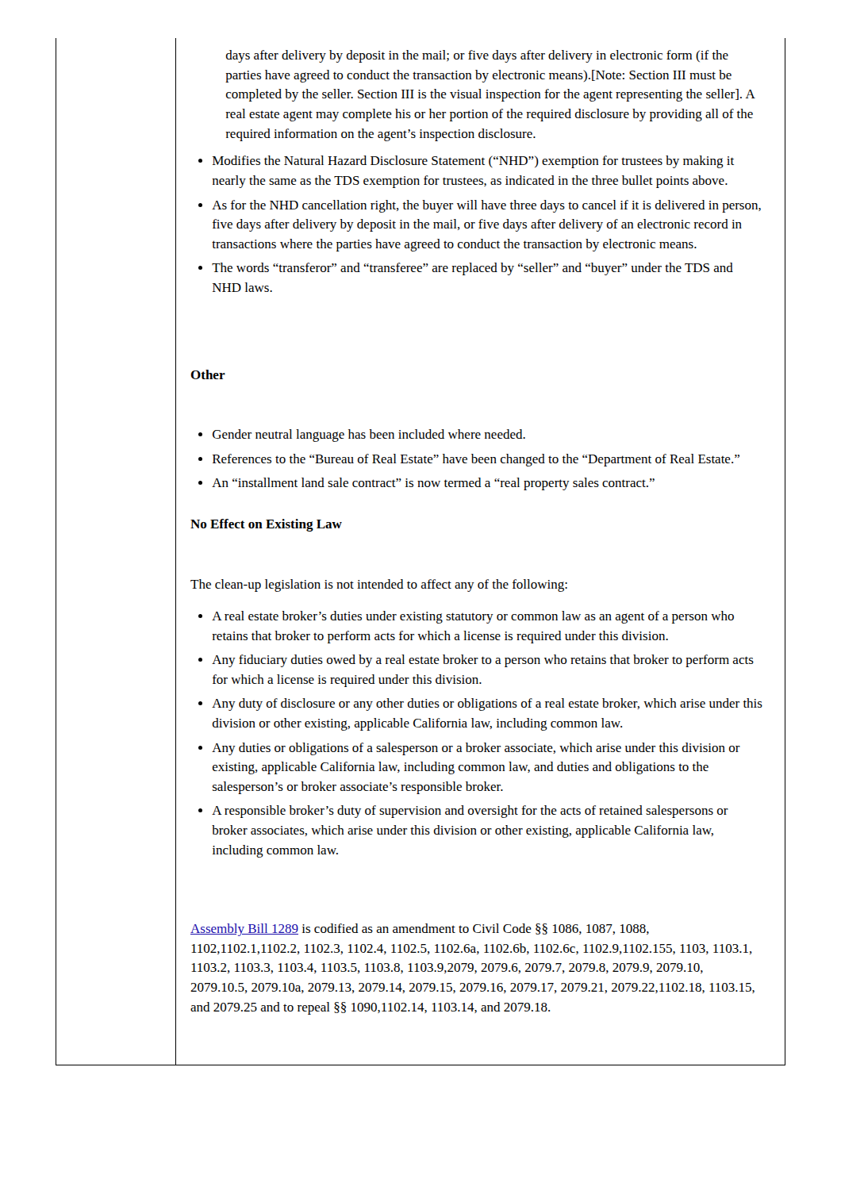| | days after delivery by deposit in the mail; or five days after delivery in electronic form (if the parties have agreed to conduct the transaction by electronic means).[Note: Section III must be completed by the seller. Section III is the visual inspection for the agent representing the seller]. A real estate agent may complete his or her portion of the required disclosure by providing all of the required information on the agent’s inspection disclosure. Modifies the Natural Hazard Disclosure Statement (“NHD”) exemption for trustees by making it nearly the same as the TDS exemption for trustees, as indicated in the three bullet points above. As for the NHD cancellation right, the buyer will have three days to cancel if it is delivered in person, five days after delivery by deposit in the mail, or five days after delivery of an electronic record in transactions where the parties have agreed to conduct the transaction by electronic means. The words “transferor” and “transferee” are replaced by “seller” and “buyer” under the TDS and NHD laws. Other Gender neutral language has been included where needed. References to the “Bureau of Real Estate” have been changed to the “Department of Real Estate.” An “installment land sale contract” is now termed a “real property sales contract.” No Effect on Existing Law The clean-up legislation is not intended to affect any of the following: A real estate broker’s duties under existing statutory or common law as an agent of a person who retains that broker to perform acts for which a license is required under this division. Any fiduciary duties owed by a real estate broker to a person who retains that broker to perform acts for which a license is required under this division. Any duty of disclosure or any other duties or obligations of a real estate broker, which arise under this division or other existing, applicable California law, including common law. Any duties or obligations of a salesperson or a broker associate, which arise under this division or existing, applicable California law, including common law, and duties and obligations to the salesperson’s or broker associate’s responsible broker. A responsible broker’s duty of supervision and oversight for the acts of retained salespersons or broker associates, which arise under this division or other existing, applicable California law, including common law. Assembly Bill 1289 is codified as an amendment to Civil Code §§ 1086, 1087, 1088, 1102,1102.1,1102.2, 1102.3, 1102.4, 1102.5, 1102.6a, 1102.6b, 1102.6c, 1102.9,1102.155, 1103, 1103.1, 1103.2, 1103.3, 1103.4, 1103.5, 1103.8, 1103.9,2079, 2079.6, 2079.7, 2079.8, 2079.9, 2079.10, 2079.10.5, 2079.10a, 2079.13, 2079.14, 2079.15, 2079.16, 2079.17, 2079.21, 2079.22,1102.18, 1103.15, and 2079.25 and to repeal §§ 1090,1102.14, 1103.14, and 2079.18. |